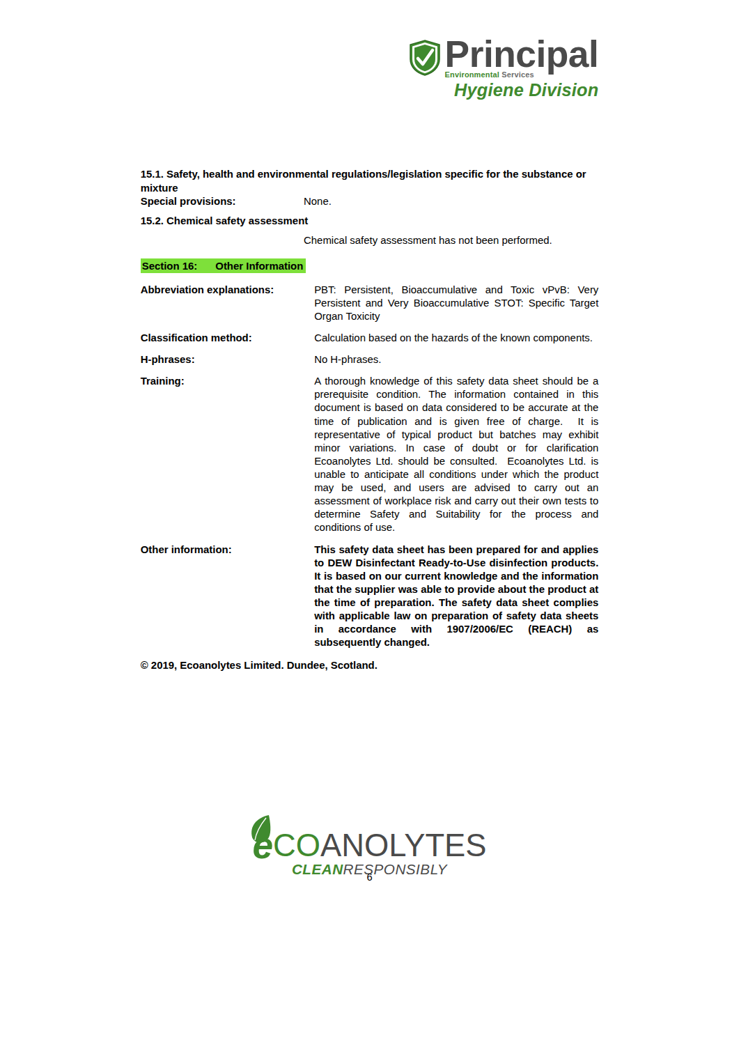Principal
Environmental Services
Hygiene Division
15.1. Safety, health and environmental regulations/legislation specific for the substance or mixture
Special provisions:
None.
15.2. Chemical safety assessment
Chemical safety assessment has not been performed.
Section 16: Other Information
| Abbreviation explanations: | PBT: Persistent, Bioaccumulative and Toxic vPvB: Very Persistent and Very Bioaccumulative STOT: Specific Target Organ Toxicity |
| Classification method: | Calculation based on the hazards of the known components. |
| H-phrases: | No H-phrases. |
| Training: | A thorough knowledge of this safety data sheet should be a prerequisite condition. The information contained in this document is based on data considered to be accurate at the time of publication and is given free of charge. It is representative of typical product but batches may exhibit minor variations. In case of doubt or for clarification Ecoanolytes Ltd. should be consulted. Ecoanolytes Ltd. is unable to anticipate all conditions under which the product may be used, and users are advised to carry out an assessment of workplace risk and carry out their own tests to determine Safety and Suitability for the process and conditions of use. |
| Other information: | This safety data sheet has been prepared for and applies to DEW Disinfectant Ready-to-Use disinfection products. It is based on our current knowledge and the information that the supplier was able to provide about the product at the time of preparation. The safety data sheet complies with applicable law on preparation of safety data sheets in accordance with 1907/2006/EC (REACH) as subsequently changed. |
© 2019, Ecoanolytes Limited. Dundee, Scotland.
eCO ANOLYTES
CLEAN RESPONSIBLY
6